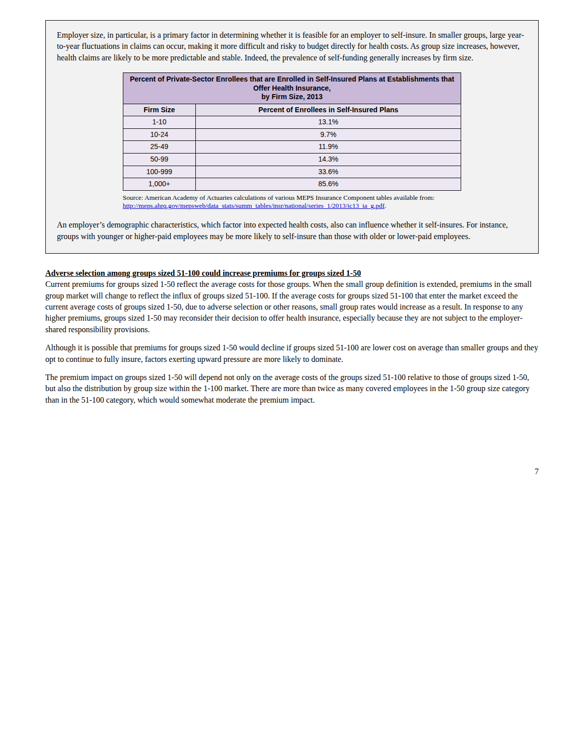Employer size, in particular, is a primary factor in determining whether it is feasible for an employer to self-insure. In smaller groups, large year-to-year fluctuations in claims can occur, making it more difficult and risky to budget directly for health costs. As group size increases, however, health claims are likely to be more predictable and stable. Indeed, the prevalence of self-funding generally increases by firm size.
| Percent of Private-Sector Enrollees that are Enrolled in Self-Insured Plans at Establishments that Offer Health Insurance, by Firm Size, 2013 |
| --- |
| Firm Size | Percent of Enrollees in Self-Insured Plans |
| 1-10 | 13.1% |
| 10-24 | 9.7% |
| 25-49 | 11.9% |
| 50-99 | 14.3% |
| 100-999 | 33.6% |
| 1,000+ | 85.6% |
Source: American Academy of Actuaries calculations of various MEPS Insurance Component tables available from:
http://meps.ahrq.gov/mepsweb/data_stats/summ_tables/insr/national/series_1/2013/ic13_ia_g.pdf.
An employer’s demographic characteristics, which factor into expected health costs, also can influence whether it self-insures. For instance, groups with younger or higher-paid employees may be more likely to self-insure than those with older or lower-paid employees.
Adverse selection among groups sized 51-100 could increase premiums for groups sized 1-50
Current premiums for groups sized 1-50 reflect the average costs for those groups. When the small group definition is extended, premiums in the small group market will change to reflect the influx of groups sized 51-100. If the average costs for groups sized 51-100 that enter the market exceed the current average costs of groups sized 1-50, due to adverse selection or other reasons, small group rates would increase as a result. In response to any higher premiums, groups sized 1-50 may reconsider their decision to offer health insurance, especially because they are not subject to the employer-shared responsibility provisions.
Although it is possible that premiums for groups sized 1-50 would decline if groups sized 51-100 are lower cost on average than smaller groups and they opt to continue to fully insure, factors exerting upward pressure are more likely to dominate.
The premium impact on groups sized 1-50 will depend not only on the average costs of the groups sized 51-100 relative to those of groups sized 1-50, but also the distribution by group size within the 1-100 market. There are more than twice as many covered employees in the 1-50 group size category than in the 51-100 category, which would somewhat moderate the premium impact.
7